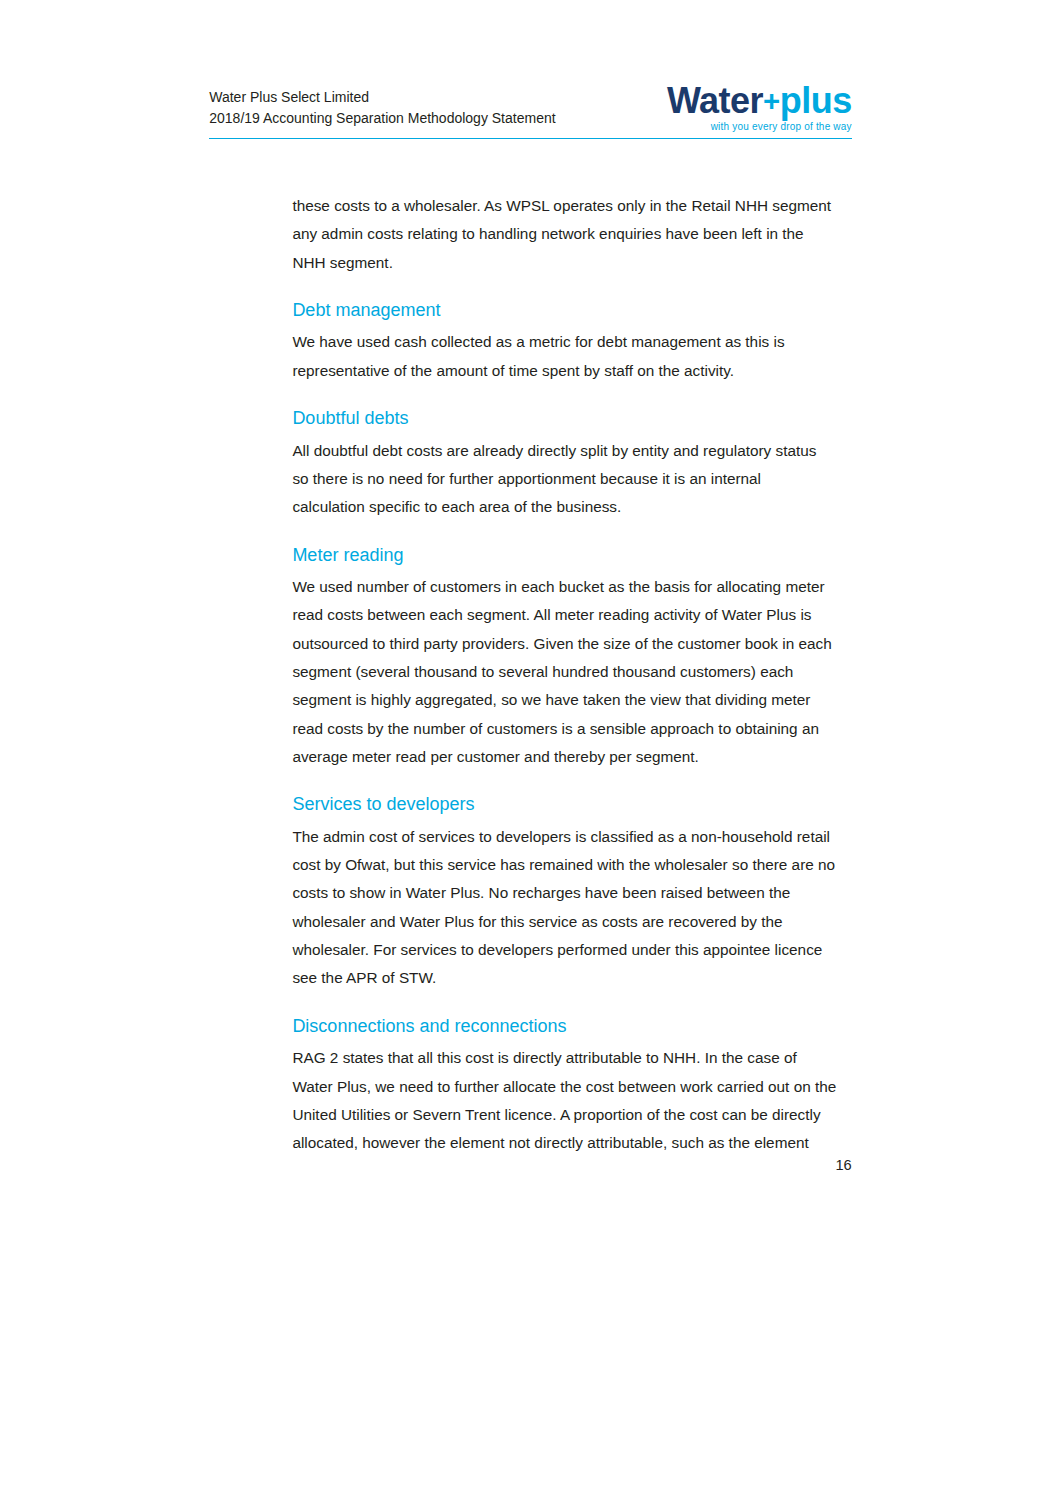Water Plus Select Limited
2018/19 Accounting Separation Methodology Statement
Water+plus
with you every drop of the way
these costs to a wholesaler. As WPSL operates only in the Retail NHH segment any admin costs relating to handling network enquiries have been left in the NHH segment.
Debt management
We have used cash collected as a metric for debt management as this is representative of the amount of time spent by staff on the activity.
Doubtful debts
All doubtful debt costs are already directly split by entity and regulatory status so there is no need for further apportionment because it is an internal calculation specific to each area of the business.
Meter reading
We used number of customers in each bucket as the basis for allocating meter read costs between each segment. All meter reading activity of Water Plus is outsourced to third party providers. Given the size of the customer book in each segment (several thousand to several hundred thousand customers) each segment is highly aggregated, so we have taken the view that dividing meter read costs by the number of customers is a sensible approach to obtaining an average meter read per customer and thereby per segment.
Services to developers
The admin cost of services to developers is classified as a non-household retail cost by Ofwat, but this service has remained with the wholesaler so there are no costs to show in Water Plus. No recharges have been raised between the wholesaler and Water Plus for this service as costs are recovered by the wholesaler. For services to developers performed under this appointee licence see the APR of STW.
Disconnections and reconnections
RAG 2 states that all this cost is directly attributable to NHH. In the case of Water Plus, we need to further allocate the cost between work carried out on the United Utilities or Severn Trent licence. A proportion of the cost can be directly allocated, however the element not directly attributable, such as the element
16